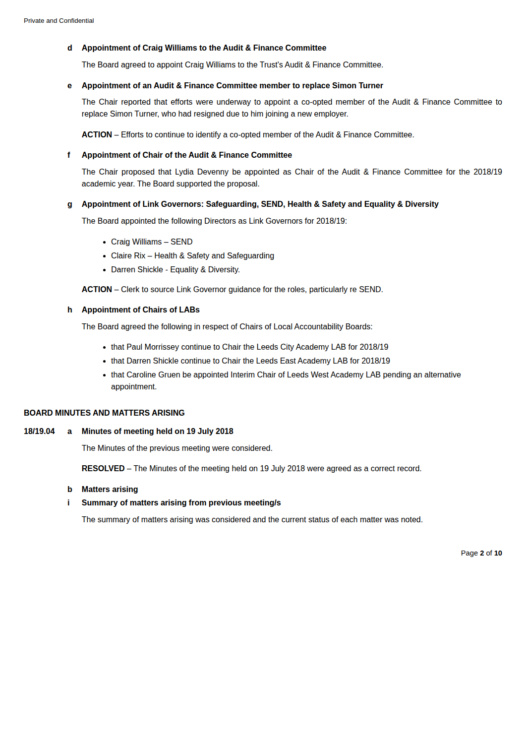Private and Confidential
d
Appointment of Craig Williams to the Audit & Finance Committee
The Board agreed to appoint Craig Williams to the Trust's Audit & Finance Committee.
e
Appointment of an Audit & Finance Committee member to replace Simon Turner
The Chair reported that efforts were underway to appoint a co-opted member of the Audit & Finance Committee to replace Simon Turner, who had resigned due to him joining a new employer.
ACTION – Efforts to continue to identify a co-opted member of the Audit & Finance Committee.
f
Appointment of Chair of the Audit & Finance Committee
The Chair proposed that Lydia Devenny be appointed as Chair of the Audit & Finance Committee for the 2018/19 academic year. The Board supported the proposal.
g
Appointment of Link Governors: Safeguarding, SEND, Health & Safety and Equality & Diversity
The Board appointed the following Directors as Link Governors for 2018/19:
Craig Williams – SEND
Claire Rix – Health & Safety and Safeguarding
Darren Shickle - Equality & Diversity.
ACTION – Clerk to source Link Governor guidance for the roles, particularly re SEND.
h
Appointment of Chairs of LABs
The Board agreed the following in respect of Chairs of Local Accountability Boards:
that Paul Morrissey continue to Chair the Leeds City Academy LAB for 2018/19
that Darren Shickle continue to Chair the Leeds East Academy LAB for 2018/19
that Caroline Gruen be appointed Interim Chair of Leeds West Academy LAB pending an alternative appointment.
BOARD MINUTES AND MATTERS ARISING
18/19.04
a
Minutes of meeting held on 19 July 2018
The Minutes of the previous meeting were considered.
RESOLVED – The Minutes of the meeting held on 19 July 2018 were agreed as a correct record.
b
Matters arising
i
Summary of matters arising from previous meeting/s
The summary of matters arising was considered and the current status of each matter was noted.
Page 2 of 10